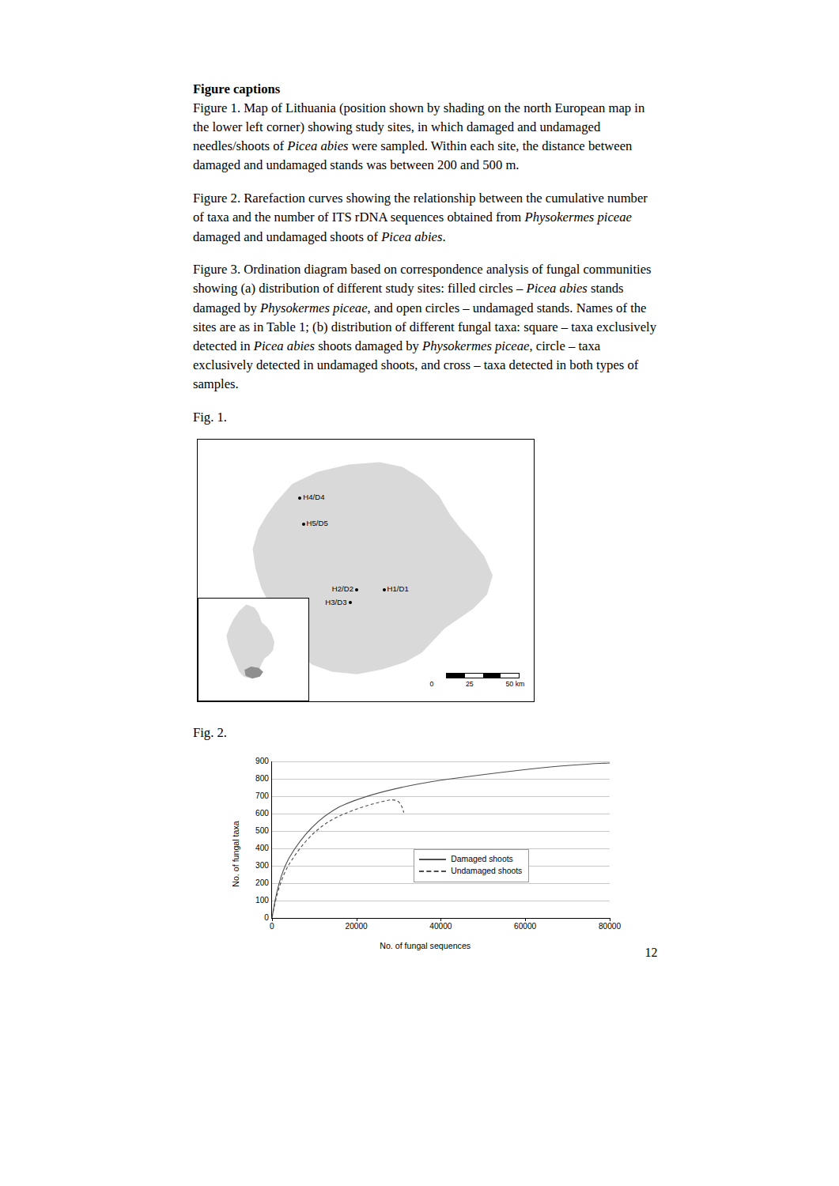Figure captions
Figure 1. Map of Lithuania (position shown by shading on the north European map in the lower left corner) showing study sites, in which damaged and undamaged needles/shoots of Picea abies were sampled. Within each site, the distance between damaged and undamaged stands was between 200 and 500 m.
Figure 2. Rarefaction curves showing the relationship between the cumulative number of taxa and the number of ITS rDNA sequences obtained from Physokermes piceae damaged and undamaged shoots of Picea abies.
Figure 3. Ordination diagram based on correspondence analysis of fungal communities showing (a) distribution of different study sites: filled circles – Picea abies stands damaged by Physokermes piceae, and open circles – undamaged stands. Names of the sites are as in Table 1; (b) distribution of different fungal taxa: square – taxa exclusively detected in Picea abies shoots damaged by Physokermes piceae, circle – taxa exclusively detected in undamaged shoots, and cross – taxa detected in both types of samples.
Fig. 1.
H4/D4
H5/D5
H2/D2
H1/D1
H3/D3
02550 km
Fig. 2.
900
800
700
600
500
400
300
200
100
0
0
20000
40000
60000
80000
Damaged shoots
Undamaged shoots
No. of fungal sequences
No. of fungal taxa
12